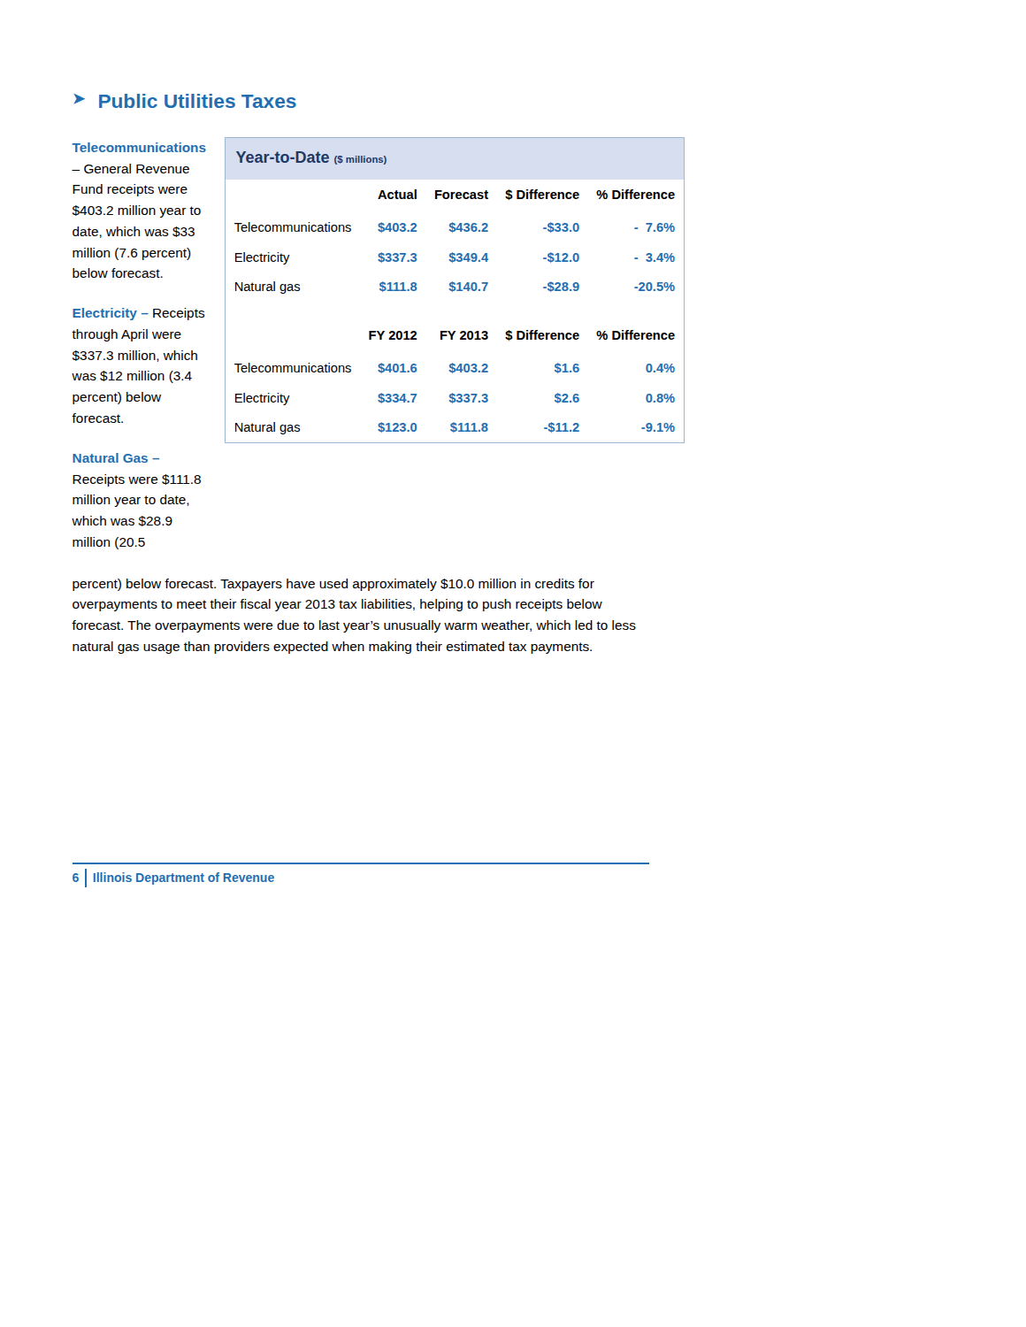Public Utilities Taxes
| Telecommunications – General Revenue Fund receipts were $403.2 million year to date, which was $33 million (7.6 percent) below forecast. Electricity – Receipts through April were $337.3 million, which was $12 million (3.4 percent) below forecast. Natural Gas – Receipts were $111.8 million year to date, which was $28.9 million (20.5 | Year-to-Date ($ millions) / / Actual / Forecast / $ Difference / % Difference / / --- / --- / --- / --- / --- / / Telecommunications / $403.2 / $436.2 / -$33.0 / - 7.6% / / Electricity / $337.3 / $349.4 / -$12.0 / - 3.4% / / Natural gas / $111.8 / $140.7 / -$28.9 / -20.5% / / / FY 2012 / FY 2013 / $ Difference / % Difference / / Telecommunications / $401.6 / $403.2 / $1.6 / 0.4% / / Electricity / $334.7 / $337.3 / $2.6 / 0.8% / / Natural gas / $123.0 / $111.8 / -$11.2 / -9.1% / |
percent) below forecast. Taxpayers have used approximately $10.0 million in credits for overpayments to meet their fiscal year 2013 tax liabilities, helping to push receipts below forecast. The overpayments were due to last year’s unusually warm weather, which led to less natural gas usage than providers expected when making their estimated tax payments.
6 Illinois Department of Revenue